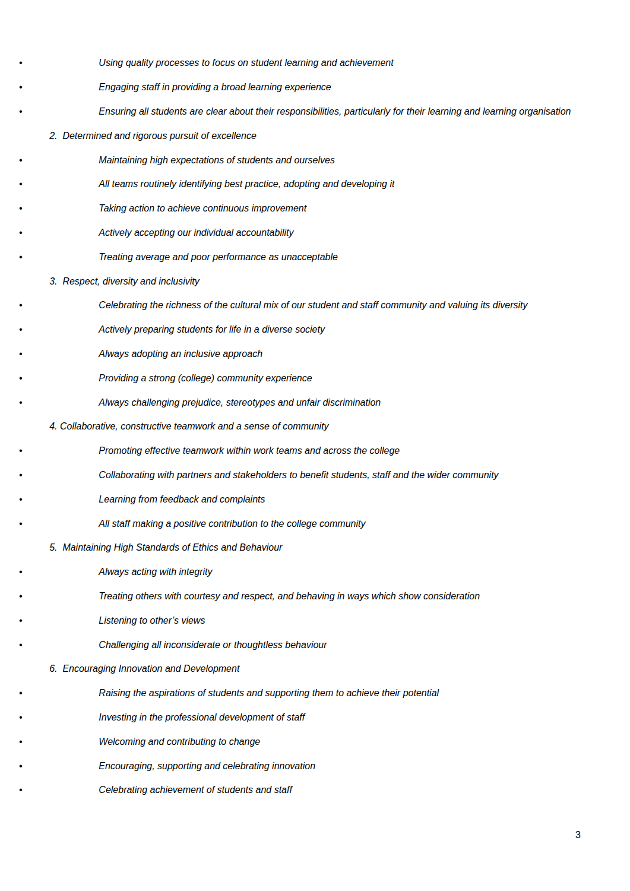•Using quality processes to focus on student learning and achievement
•Engaging staff in providing a broad learning experience
•Ensuring all students are clear about their responsibilities, particularly for their learning and learning organisation
2. Determined and rigorous pursuit of excellence
•Maintaining high expectations of students and ourselves
•All teams routinely identifying best practice, adopting and developing it
•Taking action to achieve continuous improvement
•Actively accepting our individual accountability
•Treating average and poor performance as unacceptable
3. Respect, diversity and inclusivity
•Celebrating the richness of the cultural mix of our student and staff community and valuing its diversity
•Actively preparing students for life in a diverse society
•Always adopting an inclusive approach
•Providing a strong (college) community experience
•Always challenging prejudice, stereotypes and unfair discrimination
4. Collaborative, constructive teamwork and a sense of community
•Promoting effective teamwork within work teams and across the college
•Collaborating with partners and stakeholders to benefit students, staff and the wider community
•Learning from feedback and complaints
•All staff making a positive contribution to the college community
5. Maintaining High Standards of Ethics and Behaviour
•Always acting with integrity
•Treating others with courtesy and respect, and behaving in ways which show consideration
•Listening to other’s views
•Challenging all inconsiderate or thoughtless behaviour
6. Encouraging Innovation and Development
•Raising the aspirations of students and supporting them to achieve their potential
•Investing in the professional development of staff
•Welcoming and contributing to change
•Encouraging, supporting and celebrating innovation
•Celebrating achievement of students and staff
3